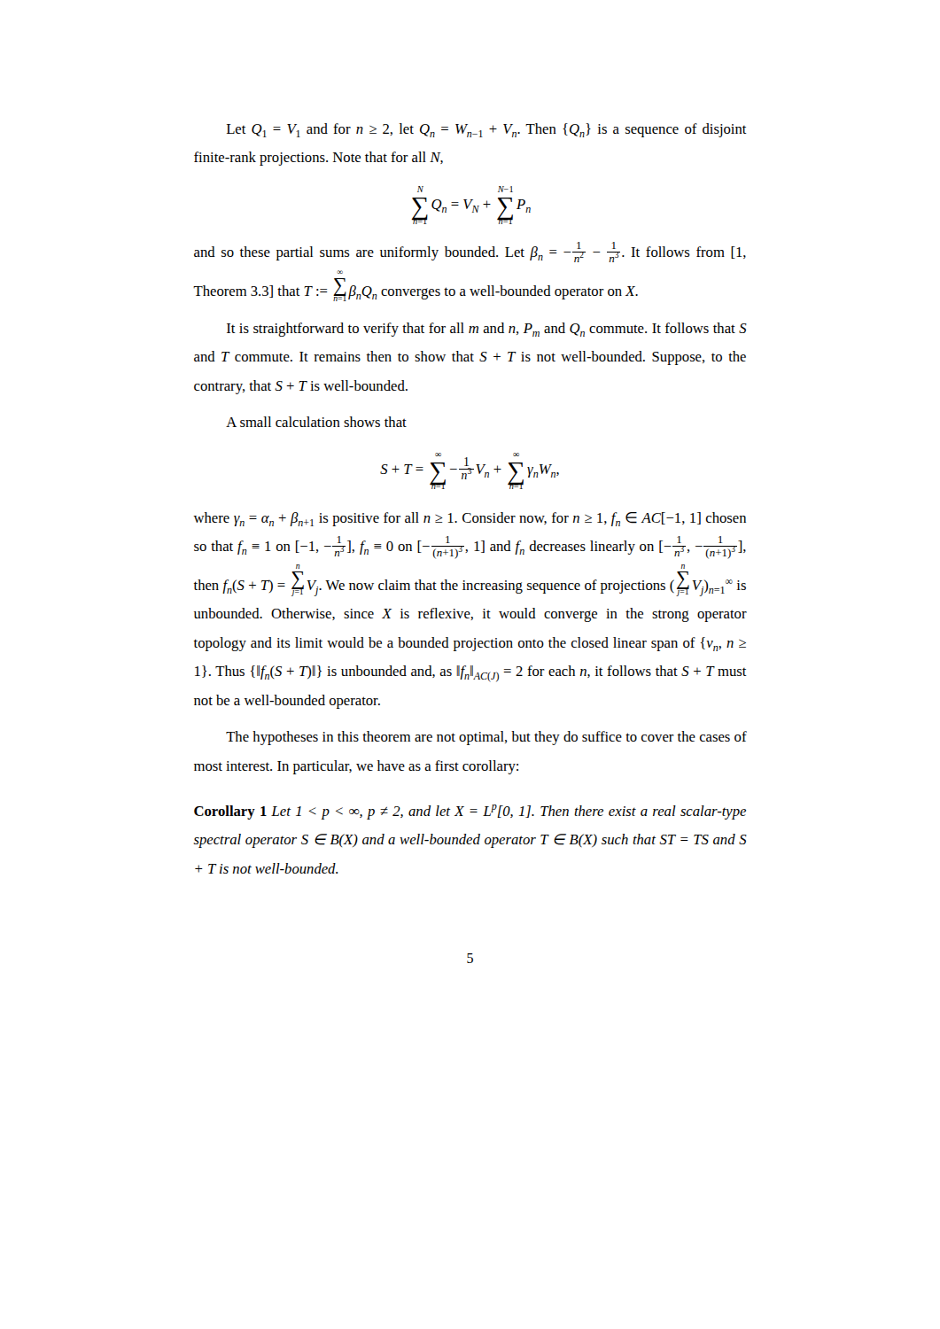Let Q1 = V1 and for n ≥ 2, let Qn = Wn−1 + Vn. Then {Qn} is a sequence of disjoint finite-rank projections. Note that for all N,
N∑n=1 Qn = VN + N−1∑n=1 Pn
and so these partial sums are uniformly bounded. Let βn = −1 n2 − 1 n3. It follows from [1, Theorem 3.3] that T := ∞∑n=1 βnQn converges to a well-bounded operator on X.
It is straightforward to verify that for all m and n, Pm and Qn commute. It follows that S and T commute. It remains then to show that S + T is not well-bounded. Suppose, to the contrary, that S + T is well-bounded.
A small calculation shows that
S + T = ∞∑n=1−1 n3 Vn + ∞∑n=1 γnWn,
where γn = αn + βn+1 is positive for all n ≥ 1. Consider now, for n ≥ 1, fn ∈ AC[−1, 1] chosen so that fn ≡ 1 on [−1, −1 n3], fn ≡ 0 on [−1(n+1)3, 1] and fn decreases linearly on [−1 n3, −1(n+1)3], then fn(S + T) = n∑j=1 Vj. We now claim that the increasing sequence of projections (n∑j=1 Vj)n=1∞ is unbounded. Otherwise, since X is reflexive, it would converge in the strong operator topology and its limit would be a bounded projection onto the closed linear span of {vn, n ≥ 1}. Thus {‖fn(S + T)‖} is unbounded and, as ‖fn‖AC(J) = 2 for each n, it follows that S + T must not be a well-bounded operator.
The hypotheses in this theorem are not optimal, but they do suffice to cover the cases of most interest. In particular, we have as a first corollary:
Corollary 1 Let 1 < p < ∞, p ≠ 2, and let X = Lp[0, 1]. Then there exist a real scalar-type spectral operator S ∈ B(X) and a well-bounded operator T ∈ B(X) such that ST = TS and S + T is not well-bounded.
5